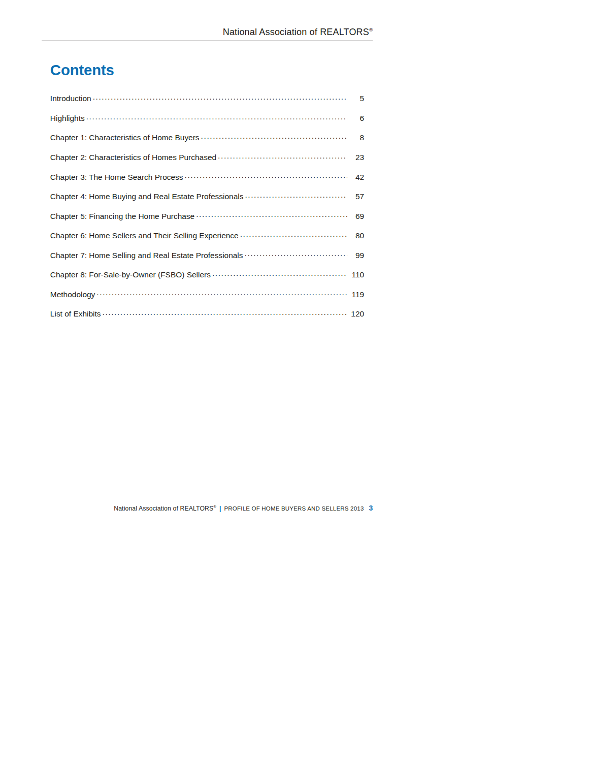National Association of REALTORS®
Contents
Introduction 5
Highlights 6
Chapter 1: Characteristics of Home Buyers 8
Chapter 2: Characteristics of Homes Purchased 23
Chapter 3: The Home Search Process 42
Chapter 4: Home Buying and Real Estate Professionals 57
Chapter 5: Financing the Home Purchase 69
Chapter 6: Home Sellers and Their Selling Experience 80
Chapter 7: Home Selling and Real Estate Professionals 99
Chapter 8: For-Sale-by-Owner (FSBO) Sellers 110
Methodology 119
List of Exhibits 120
National Association of REALTORS®|PROFILE OF HOME BUYERS AND SELLERS 20133